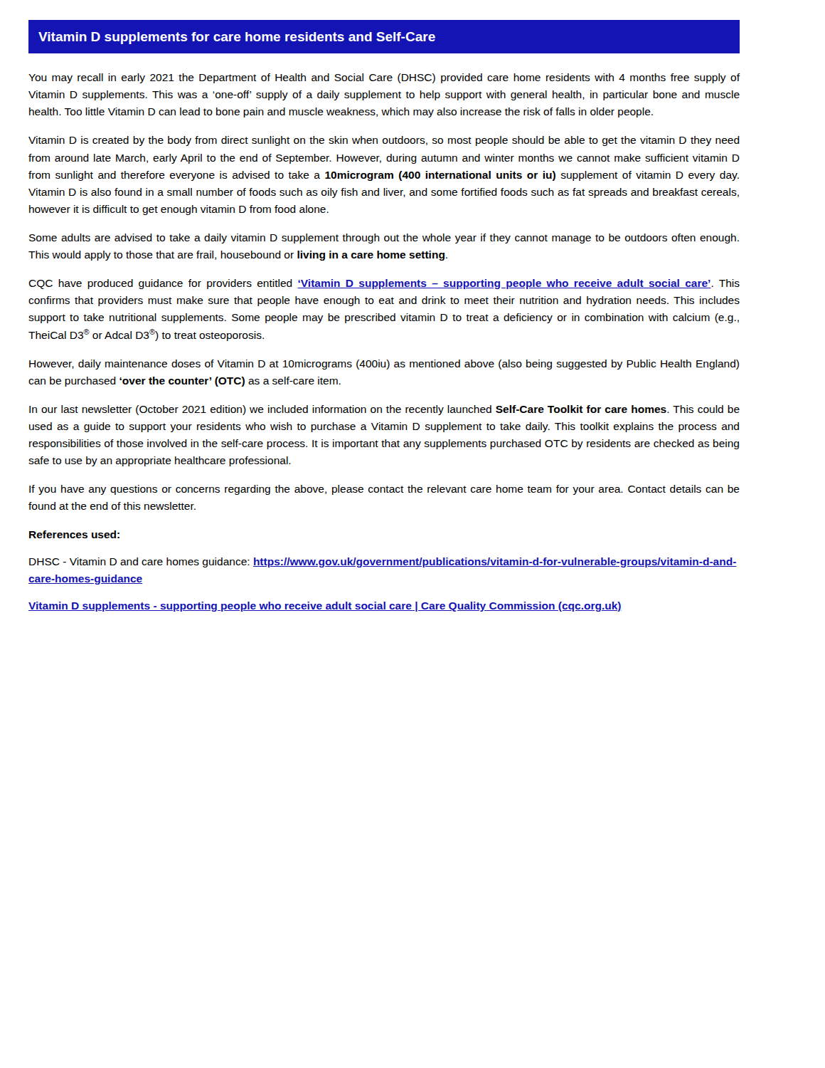Vitamin D supplements for care home residents and Self-Care
You may recall in early 2021 the Department of Health and Social Care (DHSC) provided care home residents with 4 months free supply of Vitamin D supplements. This was a ‘one-off’ supply of a daily supplement to help support with general health, in particular bone and muscle health. Too little Vitamin D can lead to bone pain and muscle weakness, which may also increase the risk of falls in older people.
Vitamin D is created by the body from direct sunlight on the skin when outdoors, so most people should be able to get the vitamin D they need from around late March, early April to the end of September. However, during autumn and winter months we cannot make sufficient vitamin D from sunlight and therefore everyone is advised to take a 10microgram (400 international units or iu) supplement of vitamin D every day. Vitamin D is also found in a small number of foods such as oily fish and liver, and some fortified foods such as fat spreads and breakfast cereals, however it is difficult to get enough vitamin D from food alone.
Some adults are advised to take a daily vitamin D supplement through out the whole year if they cannot manage to be outdoors often enough. This would apply to those that are frail, housebound or living in a care home setting.
CQC have produced guidance for providers entitled ‘Vitamin D supplements – supporting people who receive adult social care’. This confirms that providers must make sure that people have enough to eat and drink to meet their nutrition and hydration needs. This includes support to take nutritional supplements. Some people may be prescribed vitamin D to treat a deficiency or in combination with calcium (e.g., TheiCal D3® or Adcal D3®) to treat osteoporosis.
However, daily maintenance doses of Vitamin D at 10micrograms (400iu) as mentioned above (also being suggested by Public Health England) can be purchased ‘over the counter’ (OTC) as a self-care item.
In our last newsletter (October 2021 edition) we included information on the recently launched Self-Care Toolkit for care homes. This could be used as a guide to support your residents who wish to purchase a Vitamin D supplement to take daily. This toolkit explains the process and responsibilities of those involved in the self-care process. It is important that any supplements purchased OTC by residents are checked as being safe to use by an appropriate healthcare professional.
If you have any questions or concerns regarding the above, please contact the relevant care home team for your area. Contact details can be found at the end of this newsletter.
References used:
DHSC - Vitamin D and care homes guidance: https://www.gov.uk/government/publications/vitamin-d-for-vulnerable-groups/vitamin-d-and-care-homes-guidance
Vitamin D supplements - supporting people who receive adult social care | Care Quality Commission (cqc.org.uk)